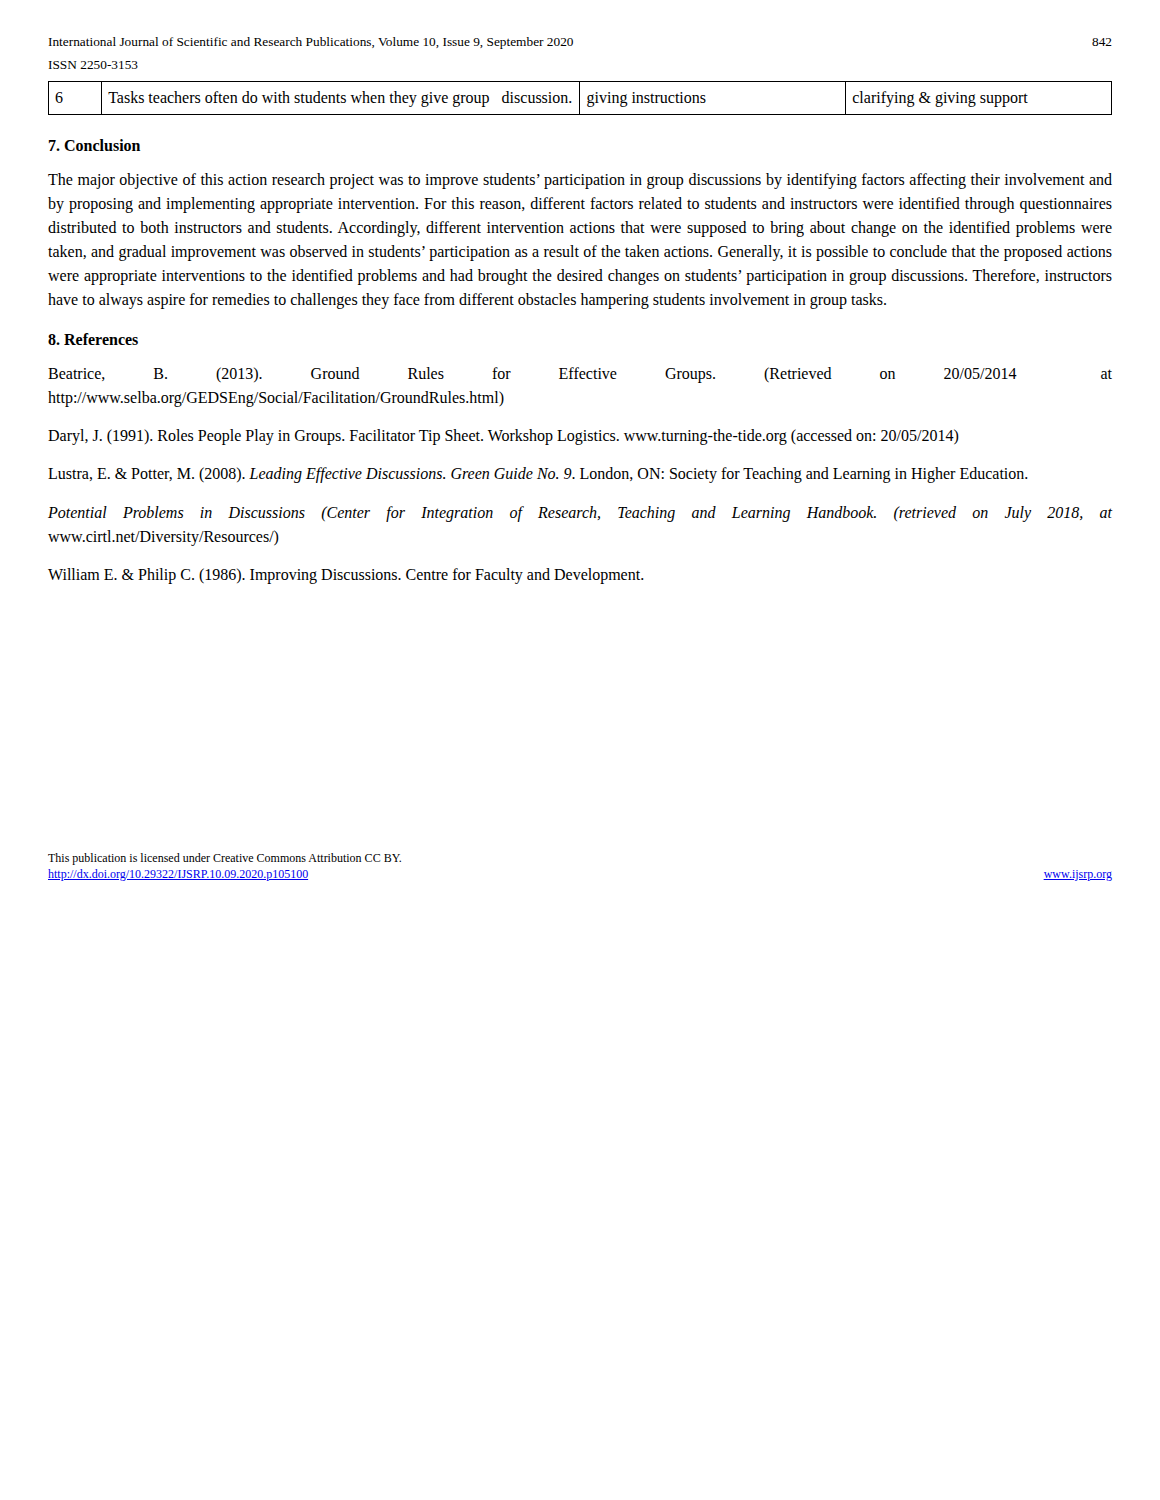International Journal of Scientific and Research Publications, Volume 10, Issue 9, September 2020 842
ISSN 2250-3153
| 6 | Tasks teachers often do with students when they give group discussion. | giving instructions | clarifying & giving support |
7. Conclusion
The major objective of this action research project was to improve students’ participation in group discussions by identifying factors affecting their involvement and by proposing and implementing appropriate intervention. For this reason, different factors related to students and instructors were identified through questionnaires distributed to both instructors and students. Accordingly, different intervention actions that were supposed to bring about change on the identified problems were taken, and gradual improvement was observed in students’ participation as a result of the taken actions. Generally, it is possible to conclude that the proposed actions were appropriate interventions to the identified problems and had brought the desired changes on students’ participation in group discussions. Therefore, instructors have to always aspire for remedies to challenges they face from different obstacles hampering students involvement in group tasks.
8. References
Beatrice, B. (2013). Ground Rules for Effective Groups. (Retrieved on 20/05/2014 at http://www.selba.org/GEDSEng/Social/Facilitation/GroundRules.html)
Daryl, J. (1991). Roles People Play in Groups. Facilitator Tip Sheet. Workshop Logistics. www.turning-the-tide.org (accessed on: 20/05/2014)
Lustra, E. & Potter, M. (2008). Leading Effective Discussions. Green Guide No. 9. London, ON: Society for Teaching and Learning in Higher Education.
Potential Problems in Discussions (Center for Integration of Research, Teaching and Learning Handbook. (retrieved on July 2018, at www.cirtl.net/Diversity/Resources/)
William E. & Philip C. (1986). Improving Discussions. Centre for Faculty and Development.
This publication is licensed under Creative Commons Attribution CC BY.
http://dx.doi.org/10.29322/IJSRP.10.09.2020.p105100 www.ijsrp.org